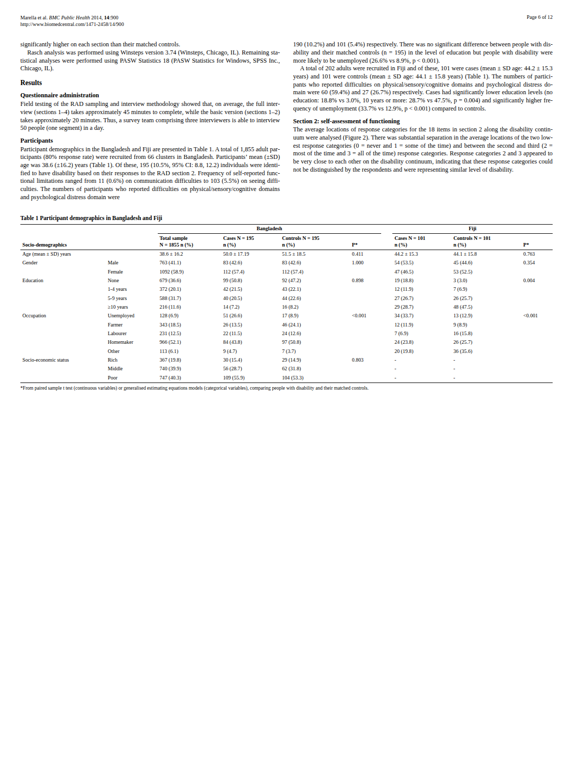Marella et al. BMC Public Health 2014, 14:900
http://www.biomedcentral.com/1471-2458/14/900
Page 6 of 12
significantly higher on each section than their matched controls.
Rasch analysis was performed using Winsteps version 3.74 (Winsteps, Chicago, IL). Remaining statistical analyses were performed using PASW Statistics 18 (PASW Statistics for Windows, SPSS Inc., Chicago, IL).
Results
Questionnaire administration
Field testing of the RAD sampling and interview methodology showed that, on average, the full interview (sections 1–4) takes approximately 45 minutes to complete, while the basic version (sections 1–2) takes approximately 20 minutes. Thus, a survey team comprising three interviewers is able to interview 50 people (one segment) in a day.
Participants
Participant demographics in the Bangladesh and Fiji are presented in Table 1. A total of 1,855 adult participants (80% response rate) were recruited from 66 clusters in Bangladesh. Participants’ mean (±SD) age was 38.6 (±16.2) years (Table 1). Of these, 195 (10.5%, 95% CI: 8.8, 12.2) individuals were identified to have disability based on their responses to the RAD section 2. Frequency of self-reported functional limitations ranged from 11 (0.6%) on communication difficulties to 103 (5.5%) on seeing difficulties. The numbers of participants who reported difficulties on physical/sensory/cognitive domains and psychological distress domain were
190 (10.2%) and 101 (5.4%) respectively. There was no significant difference between people with disability and their matched controls (n = 195) in the level of education but people with disability were more likely to be unemployed (26.6% vs 8.9%, p < 0.001).
A total of 202 adults were recruited in Fiji and of these, 101 were cases (mean ± SD age: 44.2 ± 15.3 years) and 101 were controls (mean ± SD age: 44.1 ± 15.8 years) (Table 1). The numbers of participants who reported difficulties on physical/sensory/cognitive domains and psychological distress domain were 60 (59.4%) and 27 (26.7%) respectively. Cases had significantly lower education levels (no education: 18.8% vs 3.0%, 10 years or more: 28.7% vs 47.5%, p = 0.004) and significantly higher frequency of unemployment (33.7% vs 12.9%, p < 0.001) compared to controls.
Section 2: self-assessment of functioning
The average locations of response categories for the 18 items in section 2 along the disability continuum were analysed (Figure 2). There was substantial separation in the average locations of the two lowest response categories (0 = never and 1 = some of the time) and between the second and third (2 = most of the time and 3 = all of the time) response categories. Response categories 2 and 3 appeared to be very close to each other on the disability continuum, indicating that these response categories could not be distinguished by the respondents and were representing similar level of disability.
Table 1 Participant demographics in Bangladesh and Fiji
| Socio-demographics | Bangladesh | | Fiji |
| --- | --- | --- | --- |
| Total sample N = 1855 n (%) | Cases N = 195 n (%) | Controls N = 195 n (%) | P* | | Cases N = 101 n (%) | Controls N = 101 n (%) | P* |
| Age (mean ± SD) years | 38.6 ± 16.2 | 50.0 ± 17.19 | 51.5 ± 18.5 | 0.411 | | 44.2 ± 15.3 | 44.1 ± 15.8 | 0.763 |
| Gender | Male | 763 (41.1) | 83 (42.6) | 83 (42.6) | 1.000 | | 54 (53.5) | 45 (44.6) | 0.354 |
| | Female | 1092 (58.9) | 112 (57.4) | 112 (57.4) | | | 47 (46.5) | 53 (52.5) | |
| Education | None | 679 (36.6) | 99 (50.8) | 92 (47.2) | 0.898 | | 19 (18.8) | 3 (3.0) | 0.004 |
| | 1-4 years | 372 (20.1) | 42 (21.5) | 43 (22.1) | | | 12 (11.9) | 7 (6.9) | |
| | 5-9 years | 588 (31.7) | 40 (20.5) | 44 (22.6) | | | 27 (26.7) | 26 (25.7) | |
| | ≥10 years | 216 (11.6) | 14 (7.2) | 16 (8.2) | | | 29 (28.7) | 48 (47.5) | |
| Occupation | Unemployed | 128 (6.9) | 51 (26.6) | 17 (8.9) | <0.001 | | 34 (33.7) | 13 (12.9) | <0.001 |
| | Farmer | 343 (18.5) | 26 (13.5) | 46 (24.1) | | | 12 (11.9) | 9 (8.9) | |
| | Labourer | 231 (12.5) | 22 (11.5) | 24 (12.6) | | | 7 (6.9) | 16 (15.8) | |
| | Homemaker | 966 (52.1) | 84 (43.8) | 97 (50.8) | | | 24 (23.8) | 26 (25.7) | |
| | Other | 113 (6.1) | 9 (4.7) | 7 (3.7) | | | 20 (19.8) | 36 (35.6) | |
| Socio-economic status | Rich | 367 (19.8) | 30 (15.4) | 29 (14.9) | 0.803 | | - | - | |
| | Middle | 740 (39.9) | 56 (28.7) | 62 (31.8) | | | - | - | |
| | Poor | 747 (40.3) | 109 (55.9) | 104 (53.3) | | | - | - | |
*From paired sample t test (continuous variables) or generalised estimating equations models (categorical variables), comparing people with disability and their matched controls.